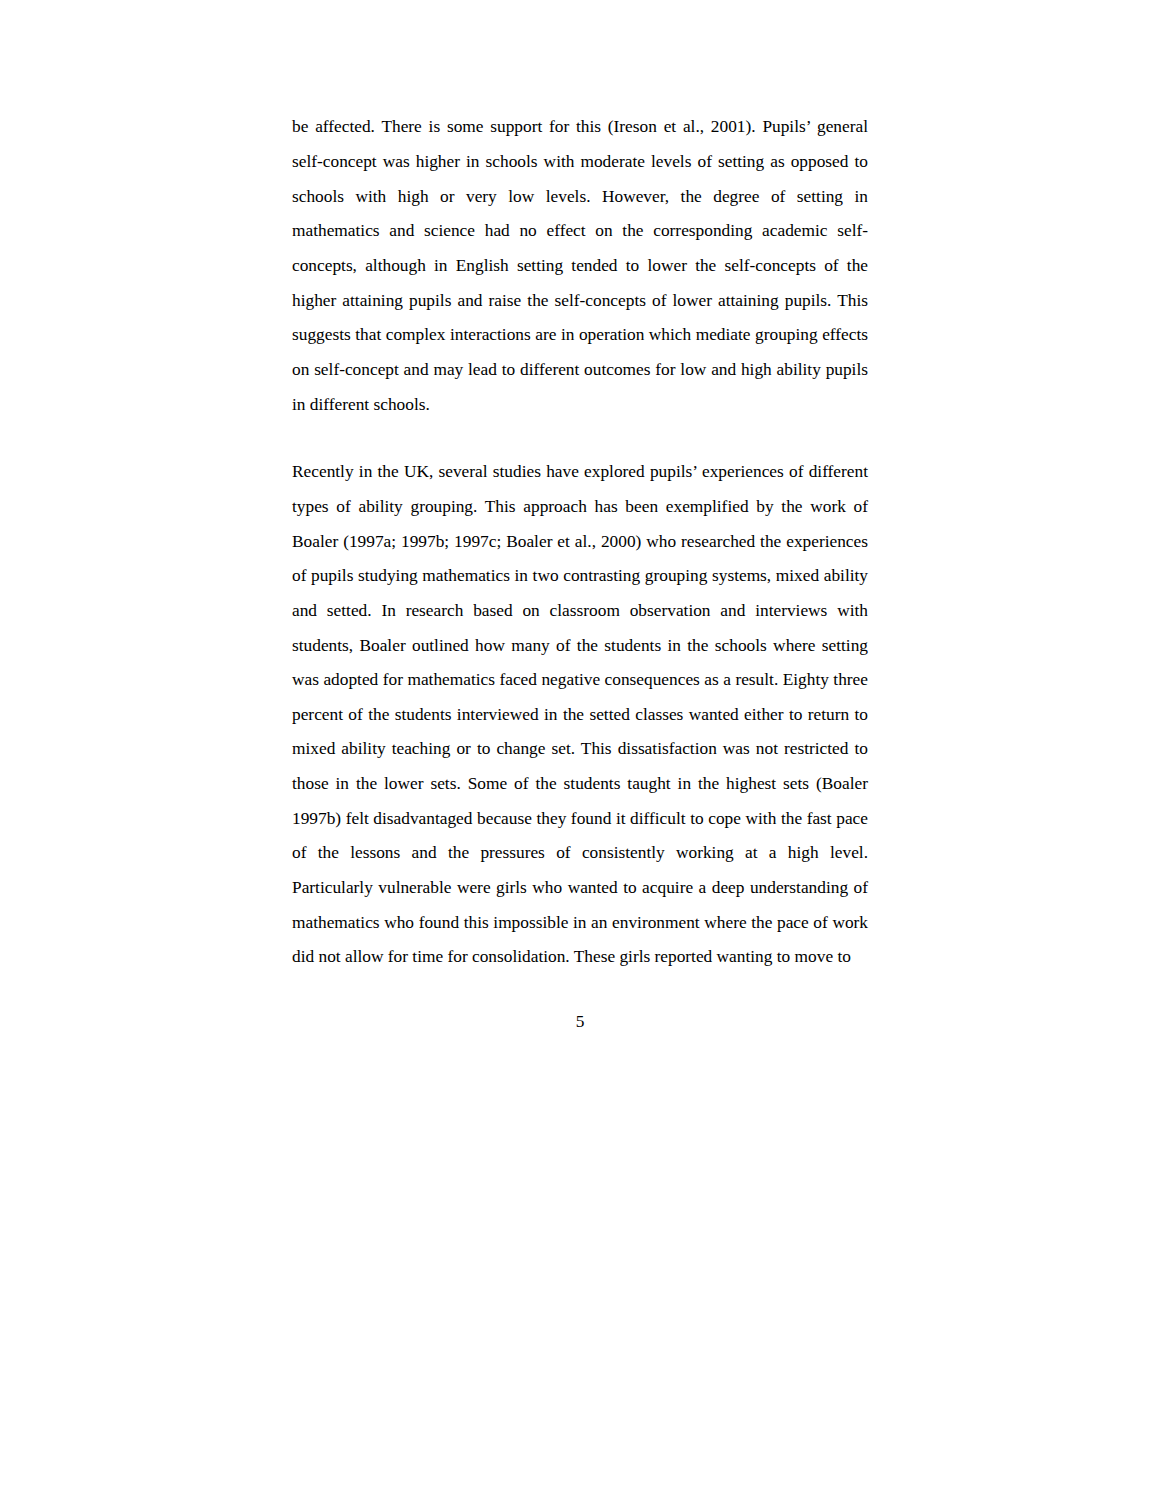be affected. There is some support for this (Ireson et al., 2001). Pupils’ general self-concept was higher in schools with moderate levels of setting as opposed to schools with high or very low levels. However, the degree of setting in mathematics and science had no effect on the corresponding academic self-concepts, although in English setting tended to lower the self-concepts of the higher attaining pupils and raise the self-concepts of lower attaining pupils. This suggests that complex interactions are in operation which mediate grouping effects on self-concept and may lead to different outcomes for low and high ability pupils in different schools.
Recently in the UK, several studies have explored pupils’ experiences of different types of ability grouping. This approach has been exemplified by the work of Boaler (1997a; 1997b; 1997c; Boaler et al., 2000) who researched the experiences of pupils studying mathematics in two contrasting grouping systems, mixed ability and setted. In research based on classroom observation and interviews with students, Boaler outlined how many of the students in the schools where setting was adopted for mathematics faced negative consequences as a result. Eighty three percent of the students interviewed in the setted classes wanted either to return to mixed ability teaching or to change set. This dissatisfaction was not restricted to those in the lower sets. Some of the students taught in the highest sets (Boaler 1997b) felt disadvantaged because they found it difficult to cope with the fast pace of the lessons and the pressures of consistently working at a high level. Particularly vulnerable were girls who wanted to acquire a deep understanding of mathematics who found this impossible in an environment where the pace of work did not allow for time for consolidation. These girls reported wanting to move to
5